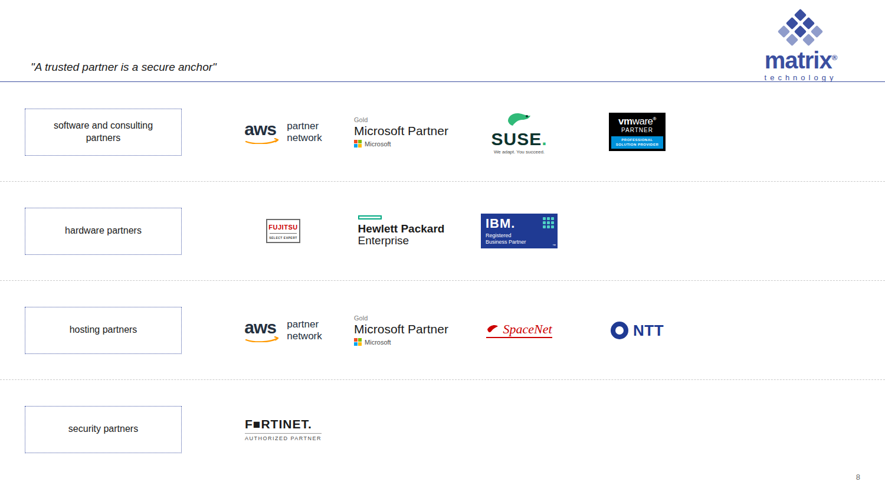"A trusted partner is a secure anchor"
matrix®
technology
software and consulting
partners
aws
partner
network
Gold
Microsoft Partner
Microsoft
SUSE.
We adapt. You succeed.
vmware®
PARTNER
PROFESSIONAL
SOLUTION PROVIDER
hardware partners
FUJITSU
SELECT EXPERT
Hewlett Packard
Enterprise
IBM.
Registered
Business Partner
™
hosting partners
aws
partner
network
Gold
Microsoft Partner
Microsoft
SpaceNet
NTT
security partners
F■RTINET.
AUTHORIZED PARTNER
8